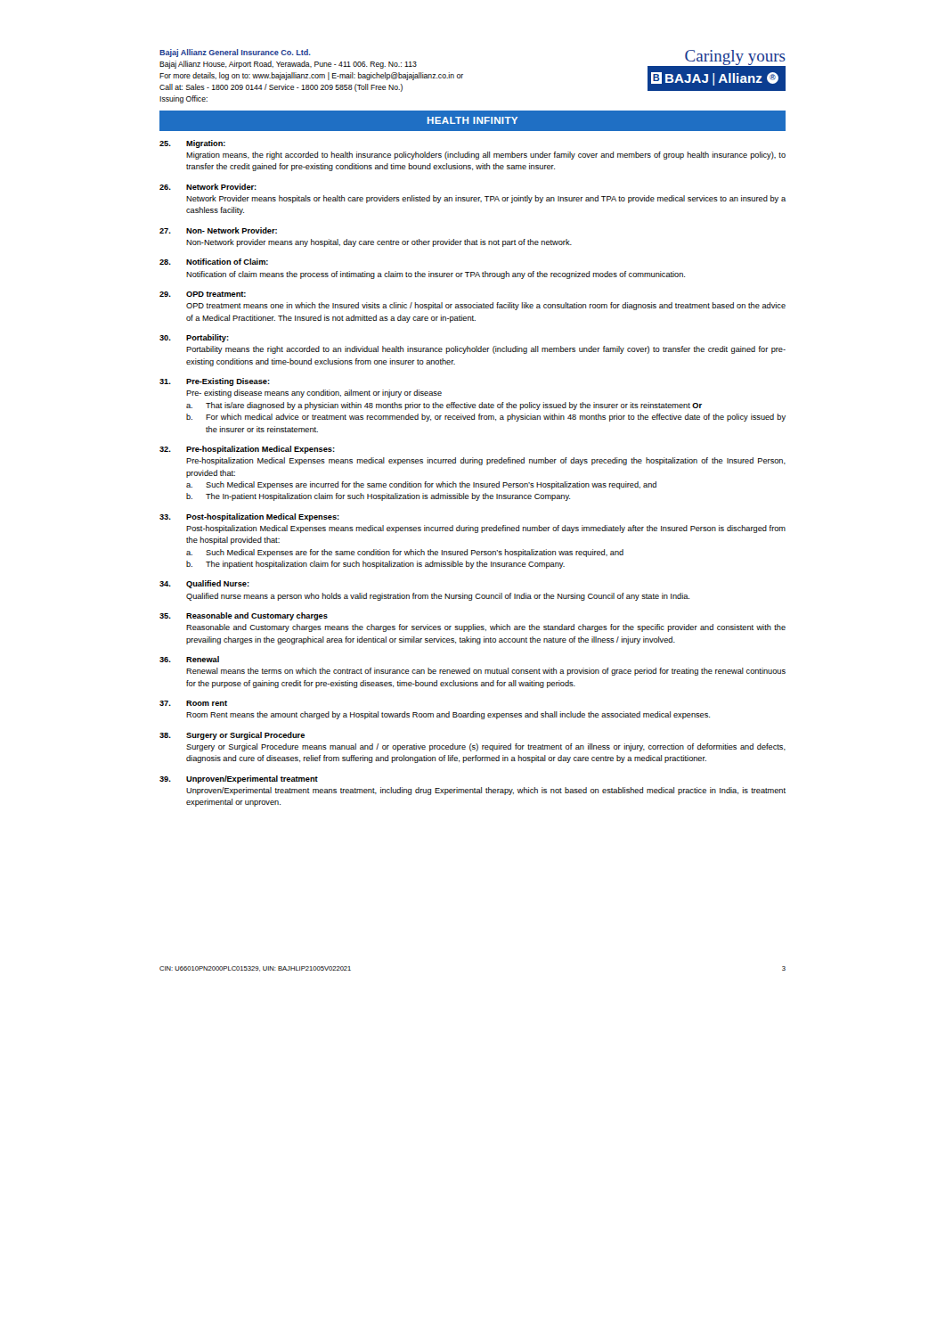Bajaj Allianz General Insurance Co. Ltd.
Bajaj Allianz House, Airport Road, Yerawada, Pune - 411 006. Reg. No.: 113
For more details, log on to: www.bajajallianz.com | E-mail: bagichelp@bajajallianz.co.in or
Call at: Sales - 1800 209 0144 / Service - 1800 209 5858 (Toll Free No.)
Issuing Office:
Caringly yours
BBAJAJ|Allianz®
HEALTH INFINITY
Migration:
Migration means, the right accorded to health insurance policyholders (including all members under family cover and members of group health insurance policy), to transfer the credit gained for pre-existing conditions and time bound exclusions, with the same insurer.
Network Provider:
Network Provider means hospitals or health care providers enlisted by an insurer, TPA or jointly by an Insurer and TPA to provide medical services to an insured by a cashless facility.
Non- Network Provider:
Non-Network provider means any hospital, day care centre or other provider that is not part of the network.
Notification of Claim:
Notification of claim means the process of intimating a claim to the insurer or TPA through any of the recognized modes of communication.
OPD treatment:
OPD treatment means one in which the Insured visits a clinic / hospital or associated facility like a consultation room for diagnosis and treatment based on the advice of a Medical Practitioner. The Insured is not admitted as a day care or in-patient.
Portability:
Portability means the right accorded to an individual health insurance policyholder (including all members under family cover) to transfer the credit gained for pre-existing conditions and time-bound exclusions from one insurer to another.
Pre-Existing Disease:
Pre- existing disease means any condition, ailment or injury or disease
a. That is/are diagnosed by a physician within 48 months prior to the effective date of the policy issued by the insurer or its reinstatement Or
b. For which medical advice or treatment was recommended by, or received from, a physician within 48 months prior to the effective date of the policy issued by the insurer or its reinstatement.
Pre-hospitalization Medical Expenses:
Pre-hospitalization Medical Expenses means medical expenses incurred during predefined number of days preceding the hospitalization of the Insured Person, provided that:
a. Such Medical Expenses are incurred for the same condition for which the Insured Person’s Hospitalization was required, and
b. The In-patient Hospitalization claim for such Hospitalization is admissible by the Insurance Company.
Post-hospitalization Medical Expenses:
Post-hospitalization Medical Expenses means medical expenses incurred during predefined number of days immediately after the Insured Person is discharged from the hospital provided that:
a. Such Medical Expenses are for the same condition for which the Insured Person’s hospitalization was required, and
b. The inpatient hospitalization claim for such hospitalization is admissible by the Insurance Company.
Qualified Nurse:
Qualified nurse means a person who holds a valid registration from the Nursing Council of India or the Nursing Council of any state in India.
Reasonable and Customary charges
Reasonable and Customary charges means the charges for services or supplies, which are the standard charges for the specific provider and consistent with the prevailing charges in the geographical area for identical or similar services, taking into account the nature of the illness / injury involved.
Renewal
Renewal means the terms on which the contract of insurance can be renewed on mutual consent with a provision of grace period for treating the renewal continuous for the purpose of gaining credit for pre-existing diseases, time-bound exclusions and for all waiting periods.
Room rent
Room Rent means the amount charged by a Hospital towards Room and Boarding expenses and shall include the associated medical expenses.
Surgery or Surgical Procedure
Surgery or Surgical Procedure means manual and / or operative procedure (s) required for treatment of an illness or injury, correction of deformities and defects, diagnosis and cure of diseases, relief from suffering and prolongation of life, performed in a hospital or day care centre by a medical practitioner.
Unproven/Experimental treatment
Unproven/Experimental treatment means treatment, including drug Experimental therapy, which is not based on established medical practice in India, is treatment experimental or unproven.
CIN: U66010PN2000PLC015329, UIN: BAJHLIP21005V022021
3